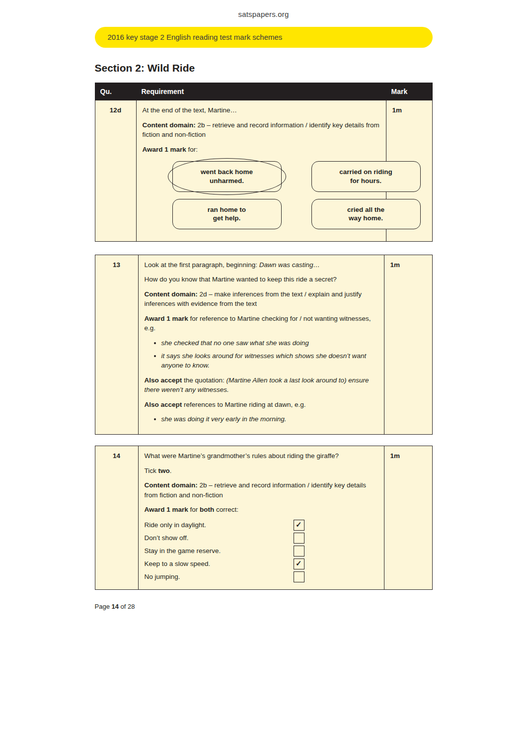satspapers.org
2016 key stage 2 English reading test mark schemes
Section 2: Wild Ride
| Qu. | Requirement | Mark |
| --- | --- | --- |
| 12d | At the end of the text, Martine… Content domain: 2b – retrieve and record information / identify key details from fiction and non-fiction Award 1 mark for: went back home unharmed. carried on riding for hours. ran home to get help. cried all the way home. | 1m |
| 13 | Look at the first paragraph, beginning: Dawn was casting… How do you know that Martine wanted to keep this ride a secret? Content domain: 2d – make inferences from the text / explain and justify inferences with evidence from the text Award 1 mark for reference to Martine checking for / not wanting witnesses, e.g. she checked that no one saw what she was doing it says she looks around for witnesses which shows she doesn’t want anyone to know. Also accept the quotation: (Martine Allen took a last look around to) ensure there weren’t any witnesses. Also accept references to Martine riding at dawn, e.g. she was doing it very early in the morning. | 1m |
| 14 | What were Martine’s grandmother’s rules about riding the giraffe? Tick two . Content domain: 2b – retrieve and record information / identify key details from fiction and non-fiction Award 1 mark for both correct: Ride only in daylight. ✓ Don’t show off. Stay in the game reserve. Keep to a slow speed. ✓ No jumping. | 1m |
Page 14 of 28